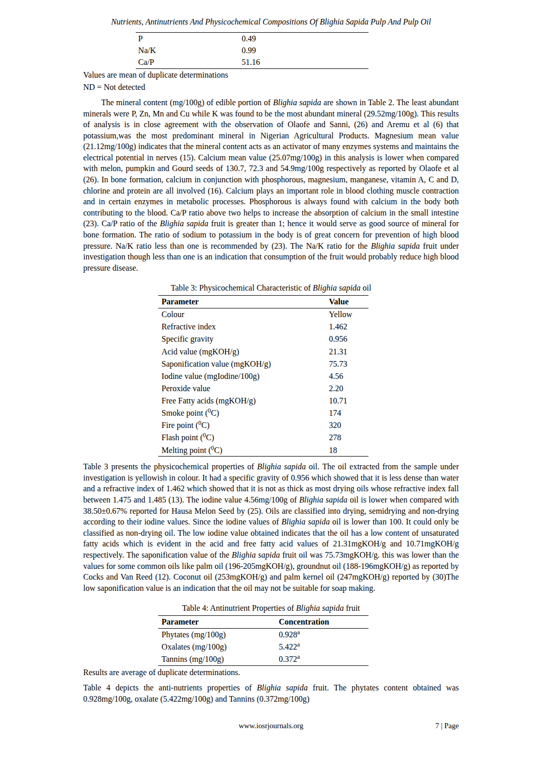Nutrients, Antinutrients And Physicochemical Compositions Of Blighia Sapida Pulp And Pulp Oil
| P | 0.49 |
| Na/K | 0.99 |
| Ca/P | 51.16 |
Values are mean of duplicate determinations
ND = Not detected
The mineral content (mg/100g) of edible portion of Blighia sapida are shown in Table 2. The least abundant minerals were P, Zn, Mn and Cu while K was found to be the most abundant mineral (29.52mg/100g). This results of analysis is in close agreement with the observation of Olaofe and Sanni, (26) and Aremu et al (6) that potassium,was the most predominant mineral in Nigerian Agricultural Products. Magnesium mean value (21.12mg/100g) indicates that the mineral content acts as an activator of many enzymes systems and maintains the electrical potential in nerves (15). Calcium mean value (25.07mg/100g) in this analysis is lower when compared with melon, pumpkin and Gourd seeds of 130.7, 72.3 and 54.9mg/100g respectively as reported by Olaofe et al (26). In bone formation, calcium in conjunction with phosphorous, magnesium, manganese, vitamin A, C and D, chlorine and protein are all involved (16). Calcium plays an important role in blood clothing muscle contraction and in certain enzymes in metabolic processes. Phosphorous is always found with calcium in the body both contributing to the blood. Ca/P ratio above two helps to increase the absorption of calcium in the small intestine (23). Ca/P ratio of the Blighia sapida fruit is greater than 1; hence it would serve as good source of mineral for bone formation. The ratio of sodium to potassium in the body is of great concern for prevention of high blood pressure. Na/K ratio less than one is recommended by (23). The Na/K ratio for the Blighia sapida fruit under investigation though less than one is an indication that consumption of the fruit would probably reduce high blood pressure disease.
Table 3: Physicochemical Characteristic of Blighia sapida oil
| Parameter | Value |
| --- | --- |
| Colour | Yellow |
| Refractive index | 1.462 |
| Specific gravity | 0.956 |
| Acid value (mgKOH/g) | 21.31 |
| Saponification value (mgKOH/g) | 75.73 |
| Iodine value (mgIodine/100g) | 4.56 |
| Peroxide value | 2.20 |
| Free Fatty acids (mgKOH/g) | 10.71 |
| Smoke point ( 0 C) | 174 |
| Fire point ( 0 C) | 320 |
| Flash point ( 0 C) | 278 |
| Melting point ( 0 C) | 18 |
Table 3 presents the physicochemical properties of Blighia sapida oil. The oil extracted from the sample under investigation is yellowish in colour. It had a specific gravity of 0.956 which showed that it is less dense than water and a refractive index of 1.462 which showed that it is not as thick as most drying oils whose refractive index fall between 1.475 and 1.485 (13). The iodine value 4.56mg/100g of Blighia sapida oil is lower when compared with 38.50±0.67% reported for Hausa Melon Seed by (25). Oils are classified into drying, semidrying and non-drying according to their iodine values. Since the iodine values of Blighia sapida oil is lower than 100. It could only be classified as non-drying oil. The low iodine value obtained indicates that the oil has a low content of unsaturated fatty acids which is evident in the acid and free fatty acid values of 21.31mgKOH/g and 10.71mgKOH/g respectively. The saponification value of the Blighia sapida fruit oil was 75.73mgKOH/g. this was lower than the values for some common oils like palm oil (196-205mgKOH/g), groundnut oil (188-196mgKOH/g) as reported by Cocks and Van Reed (12). Coconut oil (253mgKOH/g) and palm kernel oil (247mgKOH/g) reported by (30)The low saponification value is an indication that the oil may not be suitable for soap making.
Table 4: Antinutrient Properties of Blighia sapida fruit
| Parameter | Concentration |
| --- | --- |
| Phytates (mg/100g) | 0.928 a |
| Oxalates (mg/100g) | 5.422 a |
| Tannins (mg/100g) | 0.372 a |
Results are average of duplicate determinations.
Table 4 depicts the anti-nutrients properties of Blighia sapida fruit. The phytates content obtained was 0.928mg/100g, oxalate (5.422mg/100g) and Tannins (0.372mg/100g)
www.iosrjournals.org 7 | Page